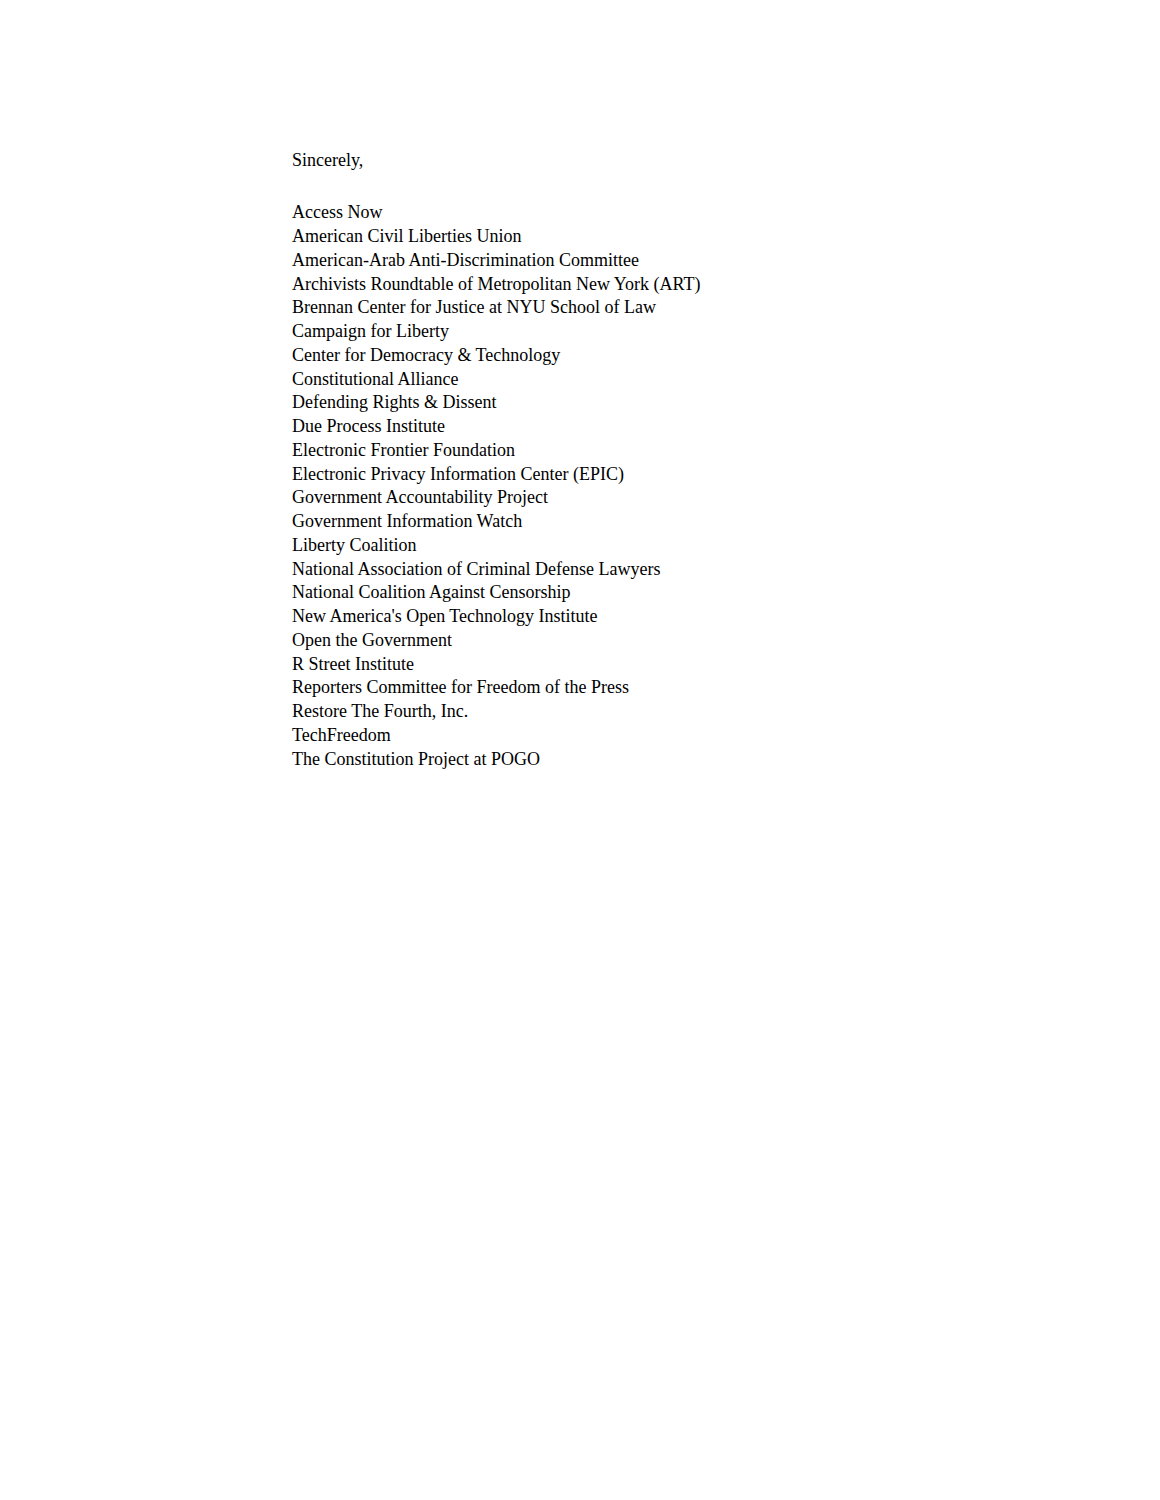Sincerely,
Access Now
American Civil Liberties Union
American-Arab Anti-Discrimination Committee
Archivists Roundtable of Metropolitan New York (ART)
Brennan Center for Justice at NYU School of Law
Campaign for Liberty
Center for Democracy & Technology
Constitutional Alliance
Defending Rights & Dissent
Due Process Institute
Electronic Frontier Foundation
Electronic Privacy Information Center (EPIC)
Government Accountability Project
Government Information Watch
Liberty Coalition
National Association of Criminal Defense Lawyers
National Coalition Against Censorship
New America's Open Technology Institute
Open the Government
R Street Institute
Reporters Committee for Freedom of the Press
Restore The Fourth, Inc.
TechFreedom
The Constitution Project at POGO